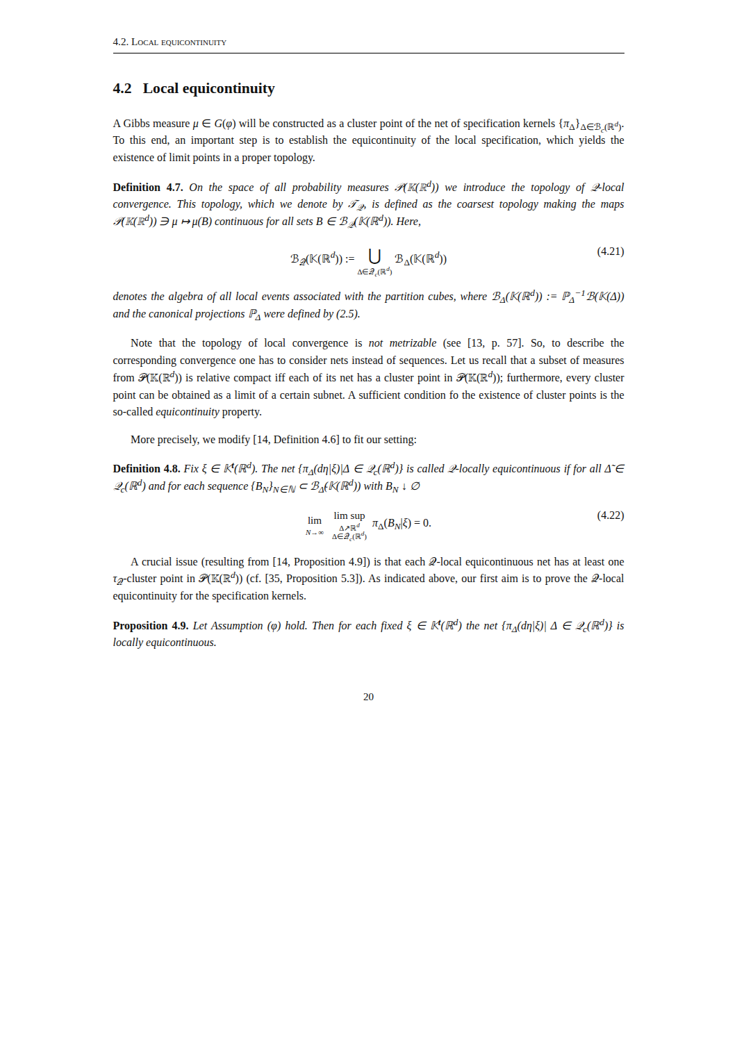4.2. Local equicontinuity
4.2 Local equicontinuity
A Gibbs measure μ ∈ G(φ) will be constructed as a cluster point of the net of specification kernels {πΔ}Δ∈ℬc(ℝd). To this end, an important step is to establish the equicontinuity of the local specification, which yields the existence of limit points in a proper topology.
Definition 4.7. On the space of all probability measures 𝒫(𝕂(ℝd)) we introduce the topology of 𝒬-local convergence. This topology, which we denote by 𝒯𝒬, is defined as the coarsest topology making the maps 𝒫(𝕂(ℝd)) ∋ μ ↦ μ(B) continuous for all sets B ∈ ℬ𝒬(𝕂(ℝd)). Here,
ℬ𝒬(𝕂(ℝd)) := ⋃Δ∈𝒬c(ℝd) ℬΔ(𝕂(ℝd)) (4.21)
denotes the algebra of all local events associated with the partition cubes, where ℬΔ(𝕂(ℝd)) := ℙΔ−1ℬ(𝕂(Δ)) and the canonical projections ℙΔ were defined by (2.5).
Note that the topology of local convergence is not metrizable (see [13, p. 57]. So, to describe the corresponding convergence one has to consider nets instead of sequences. Let us recall that a subset of measures from 𝒫(𝕂(ℝd)) is relative compact iff each of its net has a cluster point in 𝒫(𝕂(ℝd)); furthermore, every cluster point can be obtained as a limit of a certain subnet. A sufficient condition fo the existence of cluster points is the so-called equicontinuity property.
More precisely, we modify [14, Definition 4.6] to fit our setting:
Definition 4.8. Fix ξ ∈ 𝕂t(ℝd). The net {πΔ(dη|ξ)|Δ ∈ 𝒬c(ℝd)} is called 𝒬-locally equicontinuous if for all Δ̃ ∈ 𝒬c(ℝd) and for each sequence {BN}N∈ℕ ⊂ ℬΔ̃(𝕂(ℝd)) with BN ↓ ∅
lim N→∞ lim sup Δ↗ℝd
Δ∈𝒬c(ℝd) πΔ(BN|ξ) = 0. (4.22)
A crucial issue (resulting from [14, Proposition 4.9]) is that each 𝒬-local equicontinuous net has at least one τ𝒬-cluster point in 𝒫(𝕂(ℝd)) (cf. [35, Proposition 5.3]). As indicated above, our first aim is to prove the 𝒬-local equicontinuity for the specification kernels.
Proposition 4.9. Let Assumption (φ) hold. Then for each fixed ξ ∈ 𝕂t(ℝd) the net {πΔ(dη|ξ)| Δ ∈ 𝒬c(ℝd)} is locally equicontinuous.
20